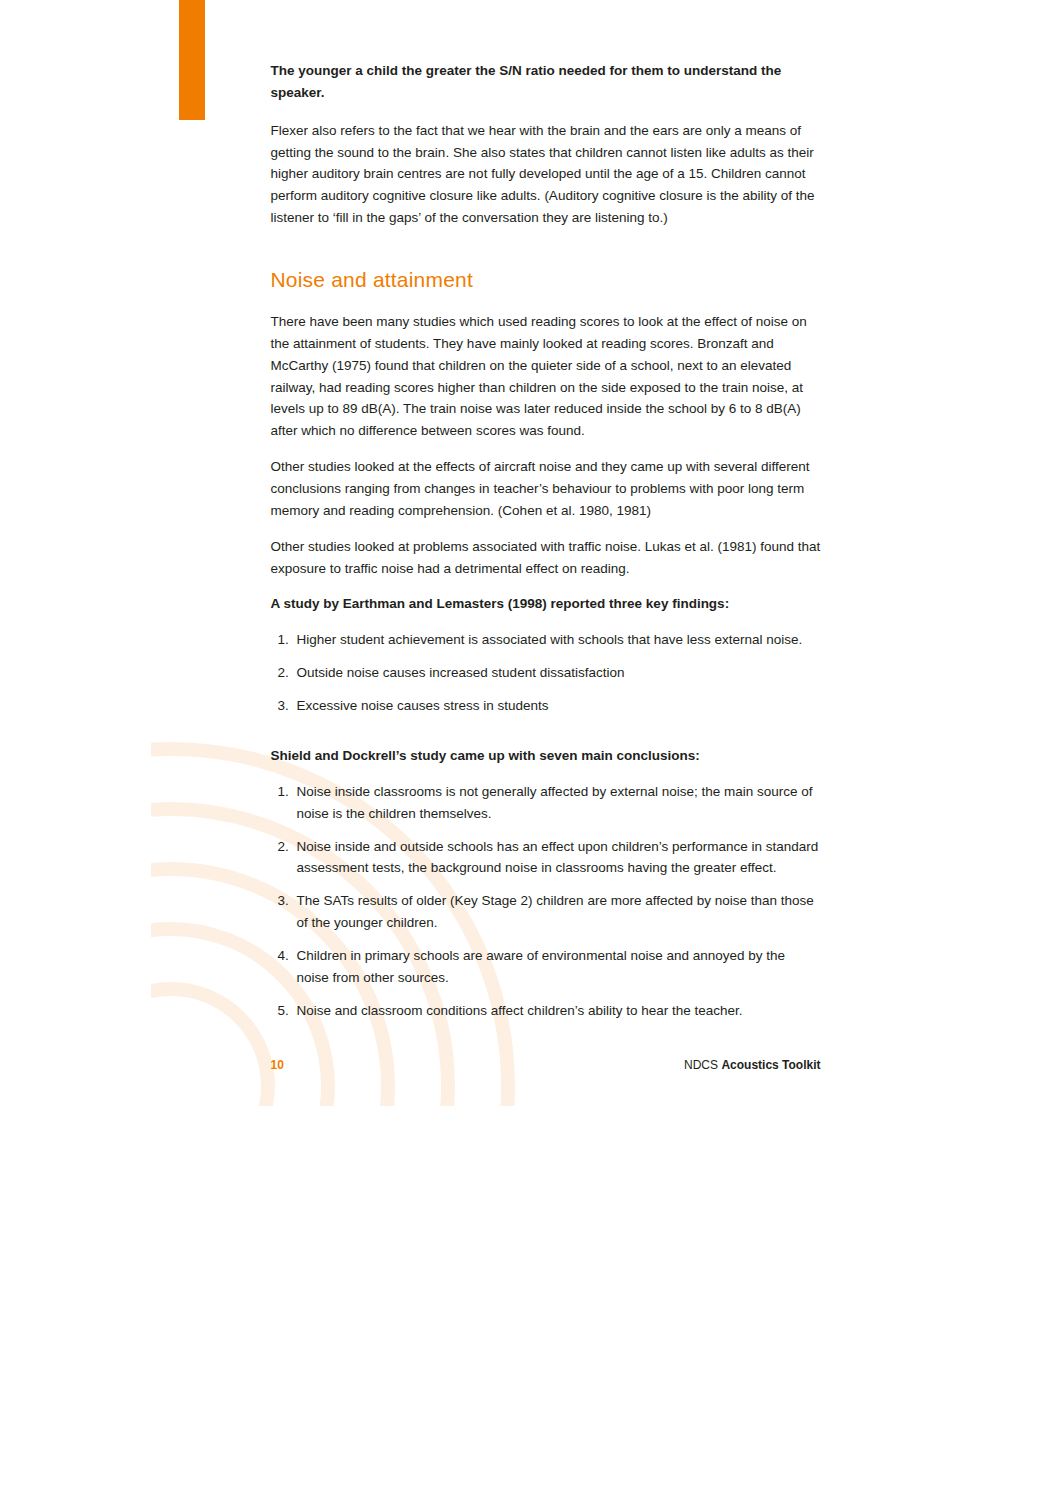The younger a child the greater the S/N ratio needed for them to understand the speaker.
Flexer also refers to the fact that we hear with the brain and the ears are only a means of getting the sound to the brain. She also states that children cannot listen like adults as their higher auditory brain centres are not fully developed until the age of a 15. Children cannot perform auditory cognitive closure like adults. (Auditory cognitive closure is the ability of the listener to ‘fill in the gaps’ of the conversation they are listening to.)
Noise and attainment
There have been many studies which used reading scores to look at the effect of noise on the attainment of students. They have mainly looked at reading scores. Bronzaft and McCarthy (1975) found that children on the quieter side of a school, next to an elevated railway, had reading scores higher than children on the side exposed to the train noise, at levels up to 89 dB(A). The train noise was later reduced inside the school by 6 to 8 dB(A) after which no difference between scores was found.
Other studies looked at the effects of aircraft noise and they came up with several different conclusions ranging from changes in teacher’s behaviour to problems with poor long term memory and reading comprehension. (Cohen et al. 1980, 1981)
Other studies looked at problems associated with traffic noise. Lukas et al. (1981) found that exposure to traffic noise had a detrimental effect on reading.
A study by Earthman and Lemasters (1998) reported three key findings:
Higher student achievement is associated with schools that have less external noise.
Outside noise causes increased student dissatisfaction
Excessive noise causes stress in students
Shield and Dockrell’s study came up with seven main conclusions:
Noise inside classrooms is not generally affected by external noise; the main source of noise is the children themselves.
Noise inside and outside schools has an effect upon children’s performance in standard assessment tests, the background noise in classrooms having the greater effect.
The SATs results of older (Key Stage 2) children are more affected by noise than those of the younger children.
Children in primary schools are aware of environmental noise and annoyed by the noise from other sources.
Noise and classroom conditions affect children’s ability to hear the teacher.
10 NDCS Acoustics Toolkit